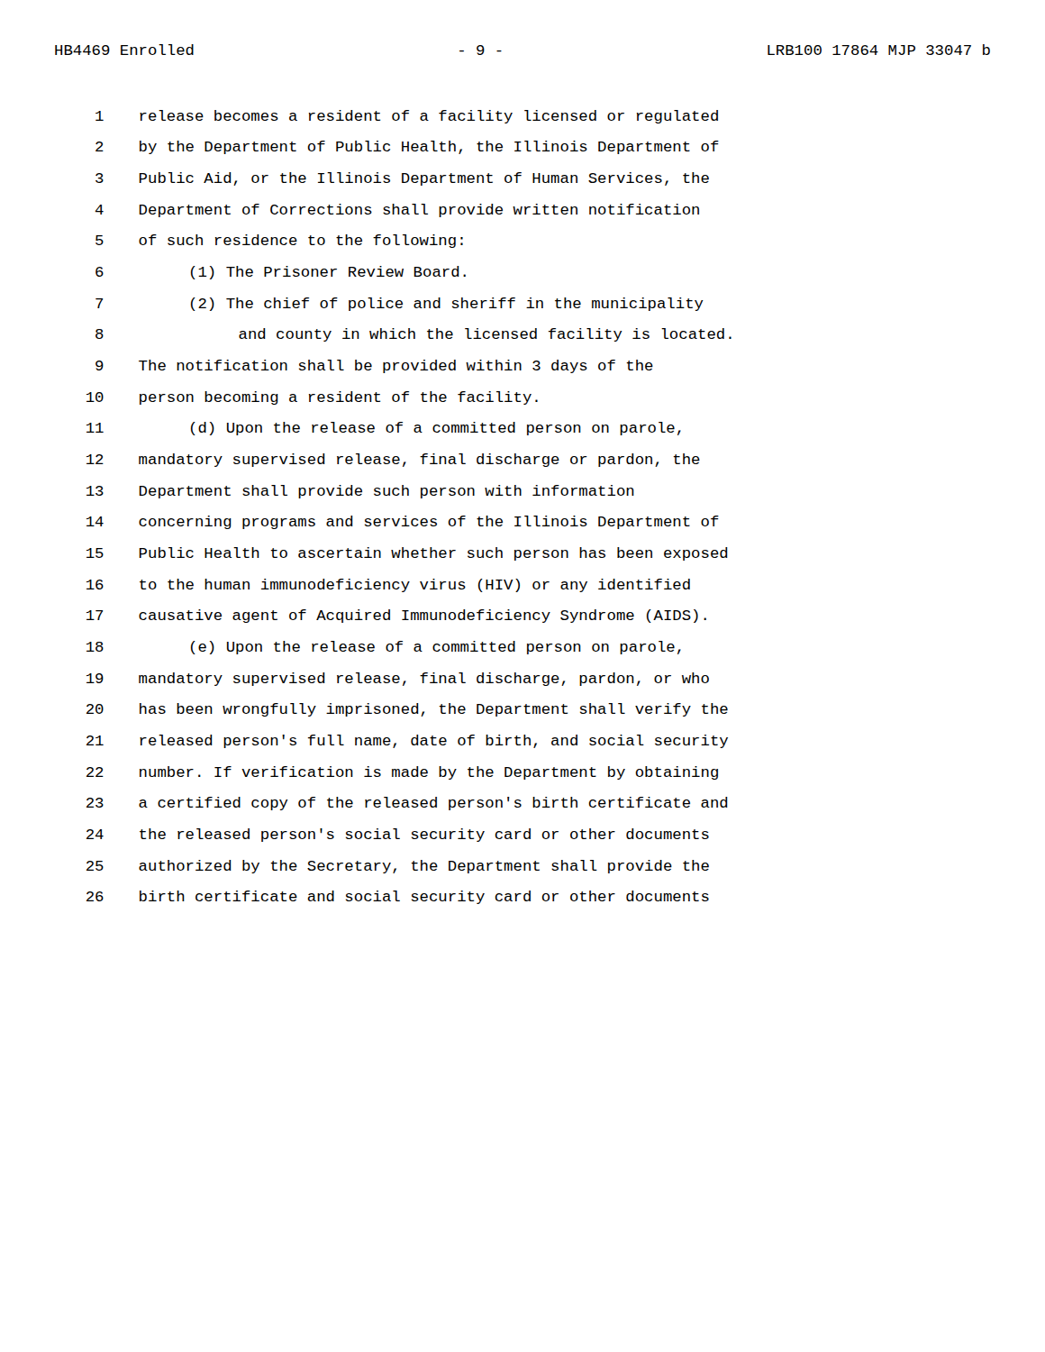HB4469 Enrolled - 9 - LRB100 17864 MJP 33047 b
release becomes a resident of a facility licensed or regulated
by the Department of Public Health, the Illinois Department of
Public Aid, or the Illinois Department of Human Services, the
Department of Corrections shall provide written notification
of such residence to the following:
(1) The Prisoner Review Board.
(2) The chief of police and sheriff in the municipality
and county in which the licensed facility is located.
The notification shall be provided within 3 days of the
person becoming a resident of the facility.
(d) Upon the release of a committed person on parole,
mandatory supervised release, final discharge or pardon, the
Department shall provide such person with information
concerning programs and services of the Illinois Department of
Public Health to ascertain whether such person has been exposed
to the human immunodeficiency virus (HIV) or any identified
causative agent of Acquired Immunodeficiency Syndrome (AIDS).
(e) Upon the release of a committed person on parole,
mandatory supervised release, final discharge, pardon, or who
has been wrongfully imprisoned, the Department shall verify the
released person's full name, date of birth, and social security
number. If verification is made by the Department by obtaining
a certified copy of the released person's birth certificate and
the released person's social security card or other documents
authorized by the Secretary, the Department shall provide the
birth certificate and social security card or other documents